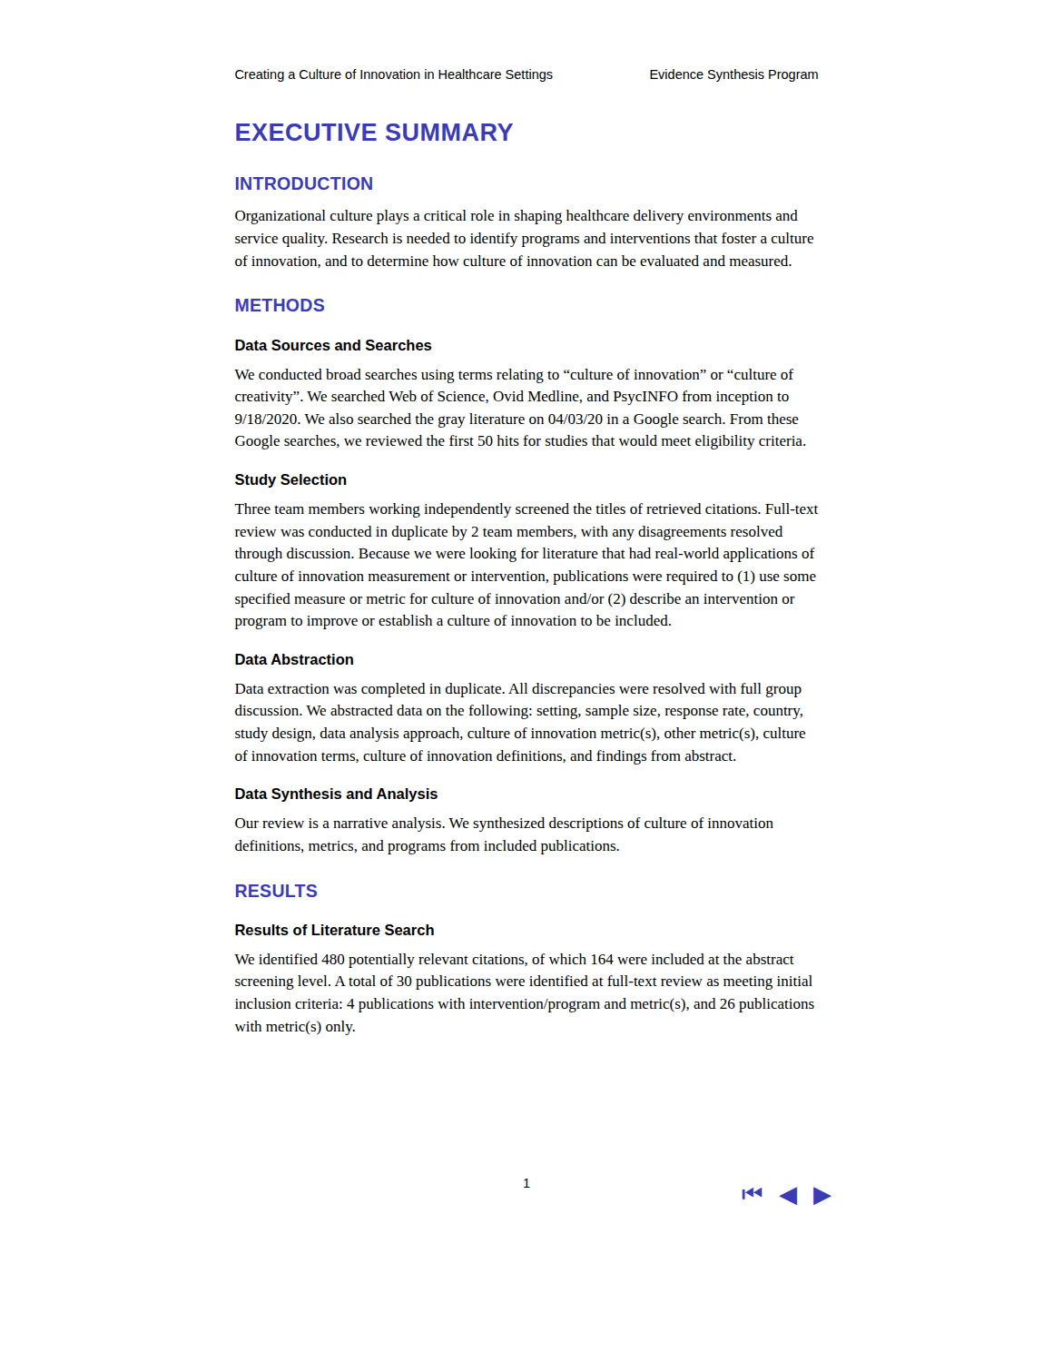Creating a Culture of Innovation in Healthcare Settings
Evidence Synthesis Program
EXECUTIVE SUMMARY
INTRODUCTION
Organizational culture plays a critical role in shaping healthcare delivery environments and service quality. Research is needed to identify programs and interventions that foster a culture of innovation, and to determine how culture of innovation can be evaluated and measured.
METHODS
Data Sources and Searches
We conducted broad searches using terms relating to “culture of innovation” or “culture of creativity”. We searched Web of Science, Ovid Medline, and PsycINFO from inception to 9/18/2020. We also searched the gray literature on 04/03/20 in a Google search. From these Google searches, we reviewed the first 50 hits for studies that would meet eligibility criteria.
Study Selection
Three team members working independently screened the titles of retrieved citations. Full-text review was conducted in duplicate by 2 team members, with any disagreements resolved through discussion. Because we were looking for literature that had real-world applications of culture of innovation measurement or intervention, publications were required to (1) use some specified measure or metric for culture of innovation and/or (2) describe an intervention or program to improve or establish a culture of innovation to be included.
Data Abstraction
Data extraction was completed in duplicate. All discrepancies were resolved with full group discussion. We abstracted data on the following: setting, sample size, response rate, country, study design, data analysis approach, culture of innovation metric(s), other metric(s), culture of innovation terms, culture of innovation definitions, and findings from abstract.
Data Synthesis and Analysis
Our review is a narrative analysis. We synthesized descriptions of culture of innovation definitions, metrics, and programs from included publications.
RESULTS
Results of Literature Search
We identified 480 potentially relevant citations, of which 164 were included at the abstract screening level. A total of 30 publications were identified at full-text review as meeting initial inclusion criteria: 4 publications with intervention/program and metric(s), and 26 publications with metric(s) only.
1
⏮ ◀ ▶